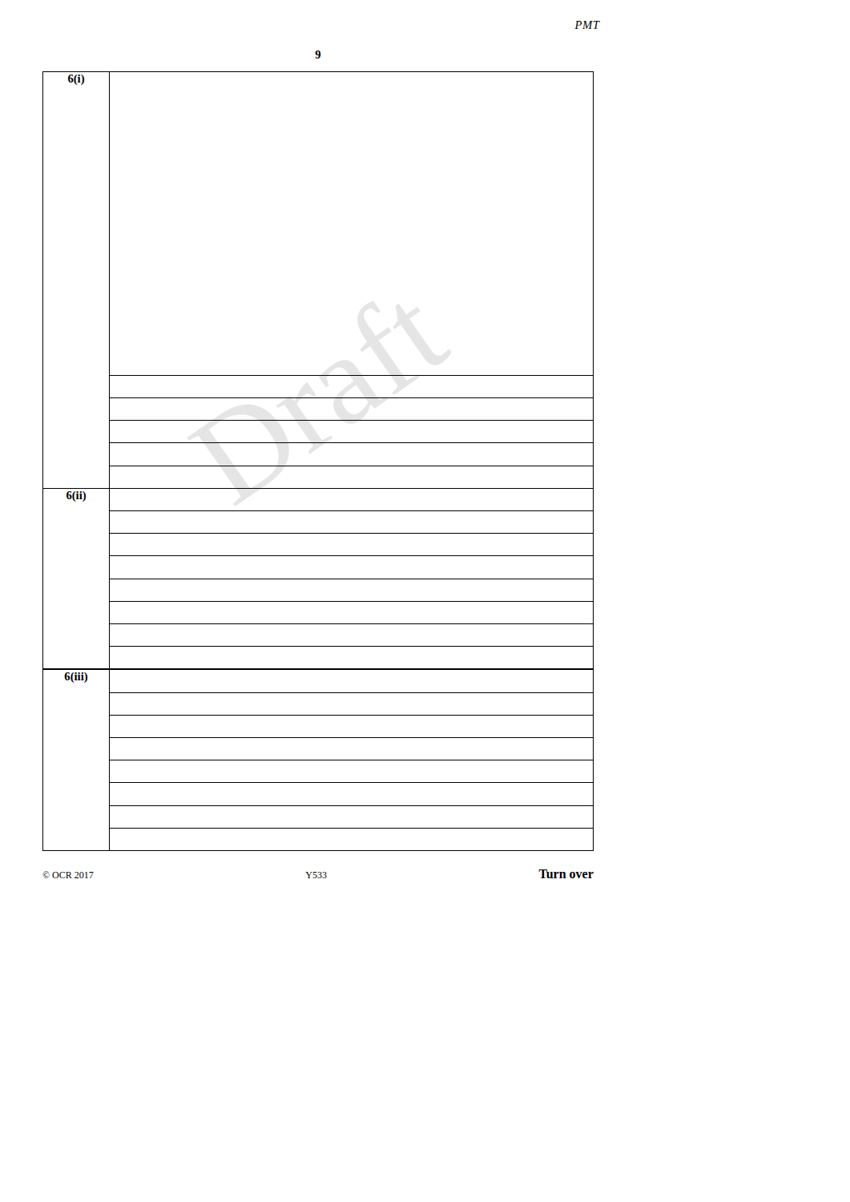PMT
9
Draft
| 6(i) | |
| 6(ii) | |
| 6(iii) | |
© OCR 2017
Y533
Turn over